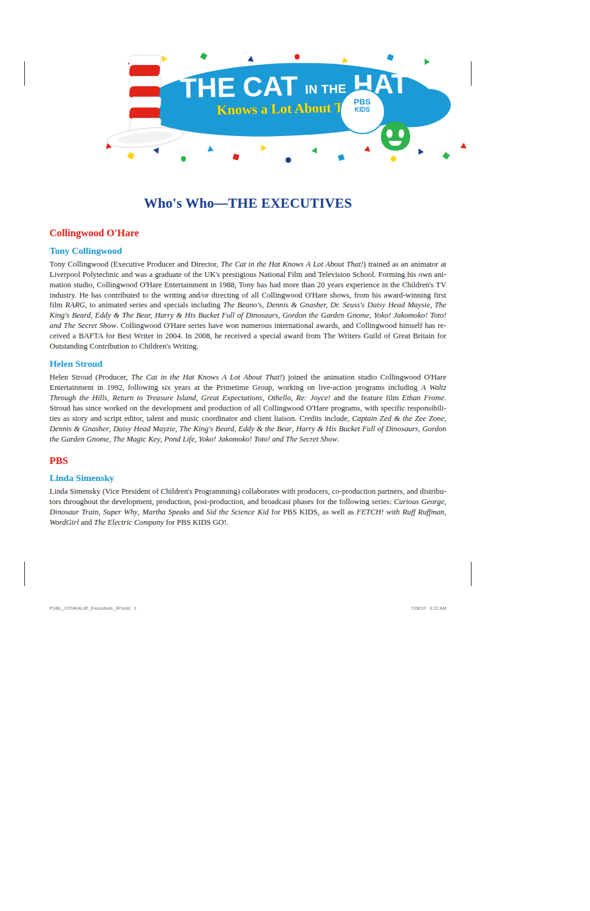THE CAT IN THE HAT
Knows a Lot About That!™
PBS
KIDS
Who's Who—THE EXECUTIVES
Collingwood O'Hare
Tony Collingwood
Tony Collingwood (Executive Producer and Director, The Cat in the Hat Knows A Lot About That!) trained as an animator at Liverpool Polytechnic and was a graduate of the UK's prestigious National Film and Television School. Forming his own animation studio, Collingwood O'Hare Entertainment in 1988, Tony has had more than 20 years experience in the Children's TV industry. He has contributed to the writing and/or directing of all Collingwood O'Hare shows, from his award-winning first film RARG, to animated series and specials including The Beano's, Dennis & Gnasher, Dr. Seuss's Daisy Head Maysie, The King's Beard, Eddy & The Bear, Harry & His Bucket Full of Dinosaurs, Gordon the Garden Gnome, Yoko! Jakomoko! Toto! and The Secret Show. Collingwood O'Hare series have won numerous international awards, and Collingwood himself has received a BAFTA for Best Writer in 2004. In 2008, he received a special award from The Writers Guild of Great Britain for Outstanding Contribution to Children's Writing.
Helen Stroud
Helen Stroud (Producer, The Cat in the Hat Knows A Lot About That!) joined the animation studio Collingwood O'Hare Entertainment in 1992, following six years at the Primetime Group, working on live-action programs including A Waltz Through the Hills, Return to Treasure Island, Great Expectations, Othello, Re: Joyce! and the feature film Ethan Frome. Stroud has since worked on the development and production of all Collingwood O'Hare programs, with specific responsibilities as story and script editor, talent and music coordinator and client liaison. Credits include, Captain Zed & the Zee Zone, Dennis & Gnasher, Daisy Head Mayzie, The King's Beard, Eddy & the Bear, Harry & His Bucket Full of Dinosaurs, Gordon the Garden Gnome, The Magic Key, Pond Life, Yoko! Jakomoko! Toto! and The Secret Show.
PBS
Linda Simensky
Linda Simensky (Vice President of Children's Programming) collaborates with producers, co-production partners, and distributors throughout the development, production, post-production, and broadcast phases for the following series: Curious George, Dinosaur Train, Super Why, Martha Speaks and Sid the Science Kid for PBS KIDS, as well as FETCH! with Ruff Ruffman, WordGirl and The Electric Company for PBS KIDS GO!.
PUBL_CITHKALAT_Executives_3P.indd 1 7/28/10 9:22 AM